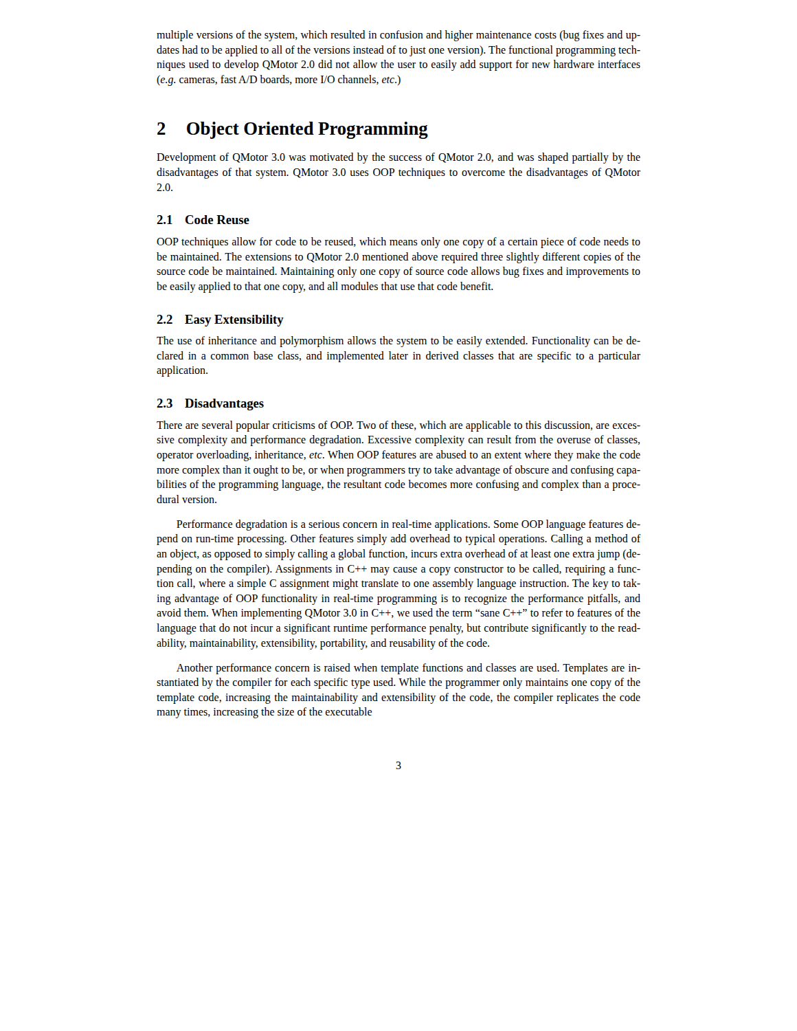multiple versions of the system, which resulted in confusion and higher maintenance costs (bug fixes and updates had to be applied to all of the versions instead of to just one version). The functional programming techniques used to develop QMotor 2.0 did not allow the user to easily add support for new hardware interfaces (e.g. cameras, fast A/D boards, more I/O channels, etc.)
2 Object Oriented Programming
Development of QMotor 3.0 was motivated by the success of QMotor 2.0, and was shaped partially by the disadvantages of that system. QMotor 3.0 uses OOP techniques to overcome the disadvantages of QMotor 2.0.
2.1 Code Reuse
OOP techniques allow for code to be reused, which means only one copy of a certain piece of code needs to be maintained. The extensions to QMotor 2.0 mentioned above required three slightly different copies of the source code be maintained. Maintaining only one copy of source code allows bug fixes and improvements to be easily applied to that one copy, and all modules that use that code benefit.
2.2 Easy Extensibility
The use of inheritance and polymorphism allows the system to be easily extended. Functionality can be declared in a common base class, and implemented later in derived classes that are specific to a particular application.
2.3 Disadvantages
There are several popular criticisms of OOP. Two of these, which are applicable to this discussion, are excessive complexity and performance degradation. Excessive complexity can result from the overuse of classes, operator overloading, inheritance, etc. When OOP features are abused to an extent where they make the code more complex than it ought to be, or when programmers try to take advantage of obscure and confusing capabilities of the programming language, the resultant code becomes more confusing and complex than a procedural version.
Performance degradation is a serious concern in real-time applications. Some OOP language features depend on run-time processing. Other features simply add overhead to typical operations. Calling a method of an object, as opposed to simply calling a global function, incurs extra overhead of at least one extra jump (depending on the compiler). Assignments in C++ may cause a copy constructor to be called, requiring a function call, where a simple C assignment might translate to one assembly language instruction. The key to taking advantage of OOP functionality in real-time programming is to recognize the performance pitfalls, and avoid them. When implementing QMotor 3.0 in C++, we used the term “sane C++” to refer to features of the language that do not incur a significant runtime performance penalty, but contribute significantly to the readability, maintainability, extensibility, portability, and reusability of the code.
Another performance concern is raised when template functions and classes are used. Templates are instantiated by the compiler for each specific type used. While the programmer only maintains one copy of the template code, increasing the maintainability and extensibility of the code, the compiler replicates the code many times, increasing the size of the executable
3